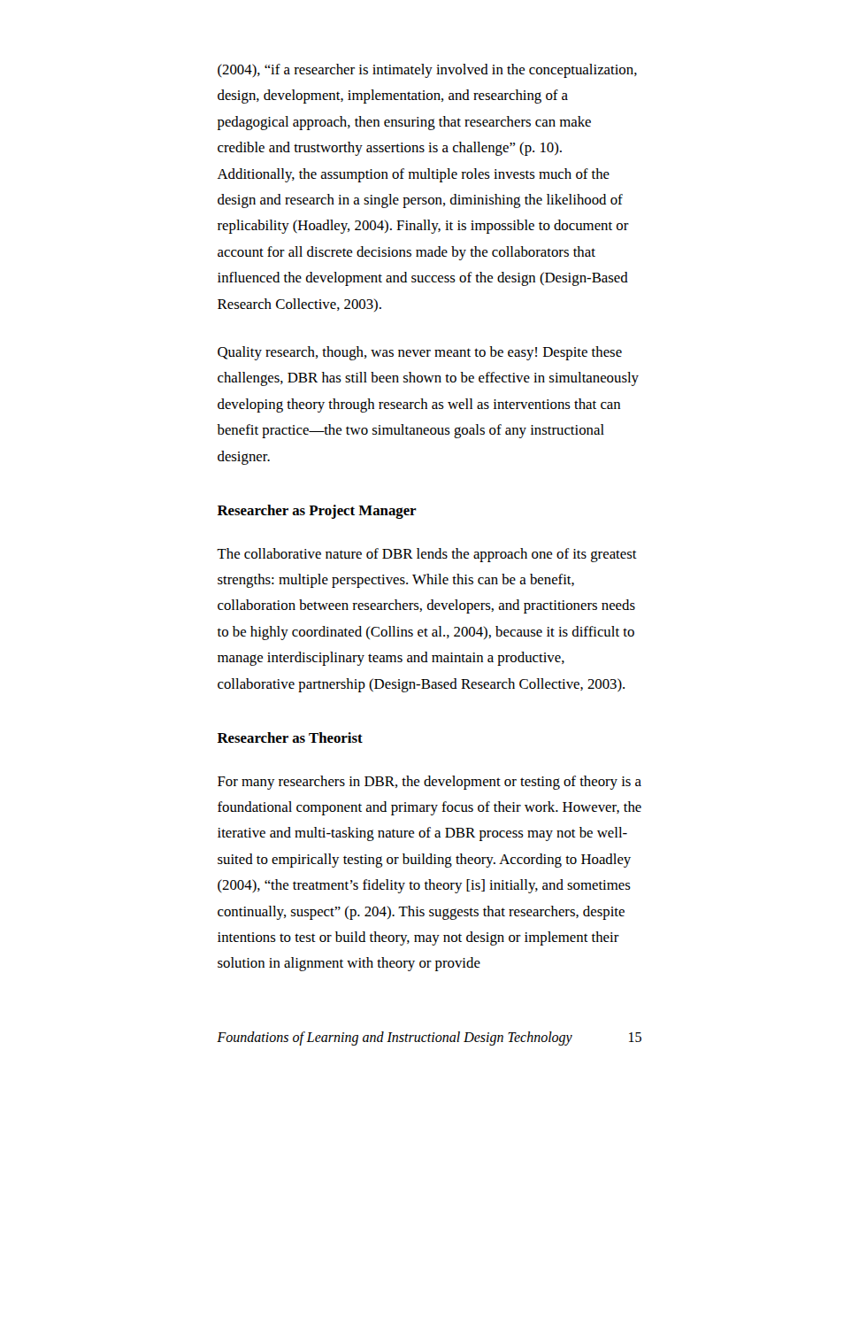(2004), “if a researcher is intimately involved in the conceptualization, design, development, implementation, and researching of a pedagogical approach, then ensuring that researchers can make credible and trustworthy assertions is a challenge” (p. 10). Additionally, the assumption of multiple roles invests much of the design and research in a single person, diminishing the likelihood of replicability (Hoadley, 2004). Finally, it is impossible to document or account for all discrete decisions made by the collaborators that influenced the development and success of the design (Design-Based Research Collective, 2003).
Quality research, though, was never meant to be easy! Despite these challenges, DBR has still been shown to be effective in simultaneously developing theory through research as well as interventions that can benefit practice—the two simultaneous goals of any instructional designer.
Researcher as Project Manager
The collaborative nature of DBR lends the approach one of its greatest strengths: multiple perspectives. While this can be a benefit, collaboration between researchers, developers, and practitioners needs to be highly coordinated (Collins et al., 2004), because it is difficult to manage interdisciplinary teams and maintain a productive, collaborative partnership (Design-Based Research Collective, 2003).
Researcher as Theorist
For many researchers in DBR, the development or testing of theory is a foundational component and primary focus of their work. However, the iterative and multi-tasking nature of a DBR process may not be well-suited to empirically testing or building theory. According to Hoadley (2004), “the treatment’s fidelity to theory [is] initially, and sometimes continually, suspect” (p. 204). This suggests that researchers, despite intentions to test or build theory, may not design or implement their solution in alignment with theory or provide
Foundations of Learning and Instructional Design Technology 15